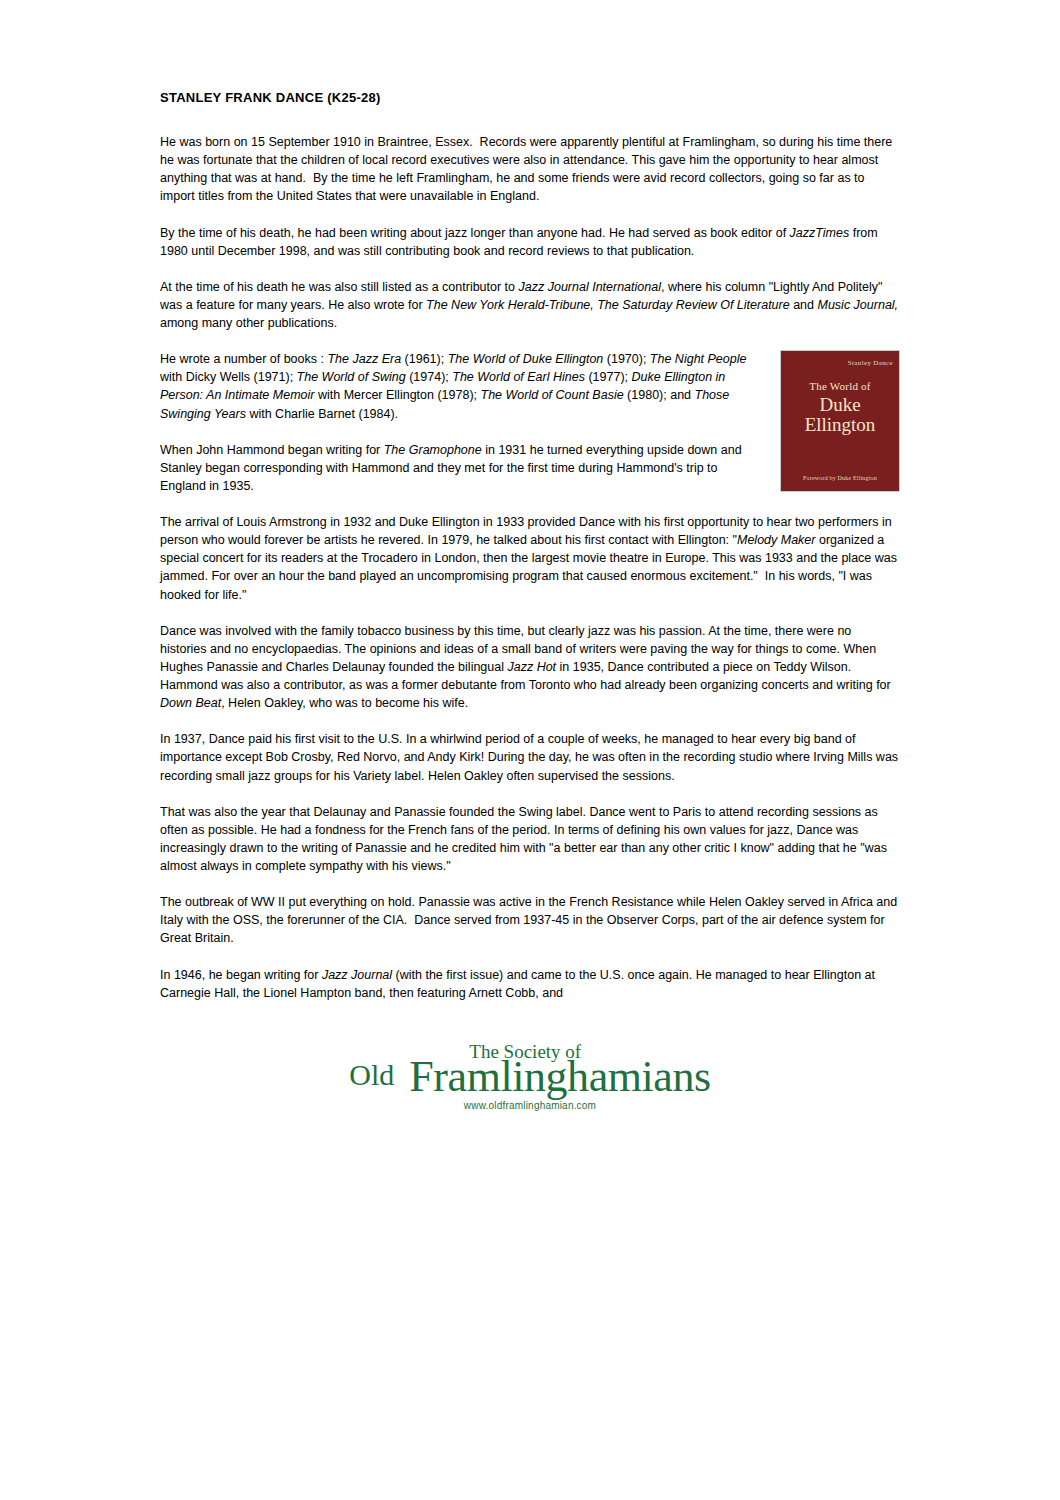STANLEY FRANK DANCE (K25-28)
He was born on 15 September 1910 in Braintree, Essex. Records were apparently plentiful at Framlingham, so during his time there he was fortunate that the children of local record executives were also in attendance. This gave him the opportunity to hear almost anything that was at hand. By the time he left Framlingham, he and some friends were avid record collectors, going so far as to import titles from the United States that were unavailable in England.
By the time of his death, he had been writing about jazz longer than anyone had. He had served as book editor of JazzTimes from 1980 until December 1998, and was still contributing book and record reviews to that publication.
At the time of his death he was also still listed as a contributor to Jazz Journal International, where his column "Lightly And Politely" was a feature for many years. He also wrote for The New York Herald-Tribune, The Saturday Review Of Literature and Music Journal, among many other publications.
Stanley Dance
The World of Duke Ellington
Foreword by Duke Ellington
He wrote a number of books : The Jazz Era (1961); The World of Duke Ellington (1970); The Night People with Dicky Wells (1971); The World of Swing (1974); The World of Earl Hines (1977); Duke Ellington in Person: An Intimate Memoir with Mercer Ellington (1978); The World of Count Basie (1980); and Those Swinging Years with Charlie Barnet (1984).
When John Hammond began writing for The Gramophone in 1931 he turned everything upside down and Stanley began corresponding with Hammond and they met for the first time during Hammond's trip to England in 1935.
The arrival of Louis Armstrong in 1932 and Duke Ellington in 1933 provided Dance with his first opportunity to hear two performers in person who would forever be artists he revered. In 1979, he talked about his first contact with Ellington: "Melody Maker organized a special concert for its readers at the Trocadero in London, then the largest movie theatre in Europe. This was 1933 and the place was jammed. For over an hour the band played an uncompromising program that caused enormous excitement." In his words, "I was hooked for life."
Dance was involved with the family tobacco business by this time, but clearly jazz was his passion. At the time, there were no histories and no encyclopaedias. The opinions and ideas of a small band of writers were paving the way for things to come. When Hughes Panassie and Charles Delaunay founded the bilingual Jazz Hot in 1935, Dance contributed a piece on Teddy Wilson. Hammond was also a contributor, as was a former debutante from Toronto who had already been organizing concerts and writing for Down Beat, Helen Oakley, who was to become his wife.
In 1937, Dance paid his first visit to the U.S. In a whirlwind period of a couple of weeks, he managed to hear every big band of importance except Bob Crosby, Red Norvo, and Andy Kirk! During the day, he was often in the recording studio where Irving Mills was recording small jazz groups for his Variety label. Helen Oakley often supervised the sessions.
That was also the year that Delaunay and Panassie founded the Swing label. Dance went to Paris to attend recording sessions as often as possible. He had a fondness for the French fans of the period. In terms of defining his own values for jazz, Dance was increasingly drawn to the writing of Panassie and he credited him with "a better ear than any other critic I know" adding that he "was almost always in complete sympathy with his views."
The outbreak of WW II put everything on hold. Panassie was active in the French Resistance while Helen Oakley served in Africa and Italy with the OSS, the forerunner of the CIA. Dance served from 1937-45 in the Observer Corps, part of the air defence system for Great Britain.
In 1946, he began writing for Jazz Journal (with the first issue) and came to the U.S. once again. He managed to hear Ellington at Carnegie Hall, the Lionel Hampton band, then featuring Arnett Cobb, and
The Society of
Old
Framlinghamians
www.oldframlinghamian.com